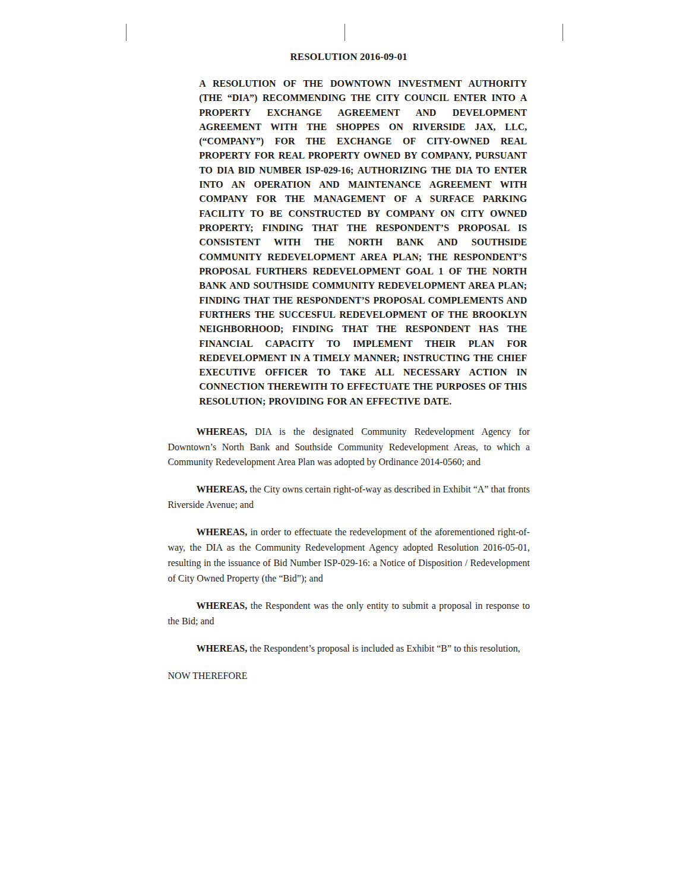RESOLUTION 2016-09-01
A RESOLUTION OF THE DOWNTOWN INVESTMENT AUTHORITY (THE “DIA”) RECOMMENDING THE CITY COUNCIL ENTER INTO A PROPERTY EXCHANGE AGREEMENT AND DEVELOPMENT AGREEMENT WITH THE SHOPPES ON RIVERSIDE JAX, LLC, (“COMPANY”) FOR THE EXCHANGE OF CITY-OWNED REAL PROPERTY FOR REAL PROPERTY OWNED BY COMPANY, PURSUANT TO DIA BID NUMBER ISP-029-16; AUTHORIZING THE DIA TO ENTER INTO AN OPERATION AND MAINTENANCE AGREEMENT WITH COMPANY FOR THE MANAGEMENT OF A SURFACE PARKING FACILITY TO BE CONSTRUCTED BY COMPANY ON CITY OWNED PROPERTY; FINDING THAT THE RESPONDENT’S PROPOSAL IS CONSISTENT WITH THE NORTH BANK AND SOUTHSIDE COMMUNITY REDEVELOPMENT AREA PLAN; THE RESPONDENT’S PROPOSAL FURTHERS REDEVELOPMENT GOAL 1 OF THE NORTH BANK AND SOUTHSIDE COMMUNITY REDEVELOPMENT AREA PLAN; FINDING THAT THE RESPONDENT’S PROPOSAL COMPLEMENTS AND FURTHERS THE SUCCESFUL REDEVELOPMENT OF THE BROOKLYN NEIGHBORHOOD; FINDING THAT THE RESPONDENT HAS THE FINANCIAL CAPACITY TO IMPLEMENT THEIR PLAN FOR REDEVELOPMENT IN A TIMELY MANNER; INSTRUCTING THE CHIEF EXECUTIVE OFFICER TO TAKE ALL NECESSARY ACTION IN CONNECTION THEREWITH TO EFFECTUATE THE PURPOSES OF THIS RESOLUTION; PROVIDING FOR AN EFFECTIVE DATE.
WHEREAS, DIA is the designated Community Redevelopment Agency for Downtown’s North Bank and Southside Community Redevelopment Areas, to which a Community Redevelopment Area Plan was adopted by Ordinance 2014-0560; and
WHEREAS, the City owns certain right-of-way as described in Exhibit “A” that fronts Riverside Avenue; and
WHEREAS, in order to effectuate the redevelopment of the aforementioned right-of-way, the DIA as the Community Redevelopment Agency adopted Resolution 2016-05-01, resulting in the issuance of Bid Number ISP-029-16: a Notice of Disposition / Redevelopment of City Owned Property (the “Bid”); and
WHEREAS, the Respondent was the only entity to submit a proposal in response to the Bid; and
WHEREAS, the Respondent’s proposal is included as Exhibit “B” to this resolution,
NOW THEREFORE